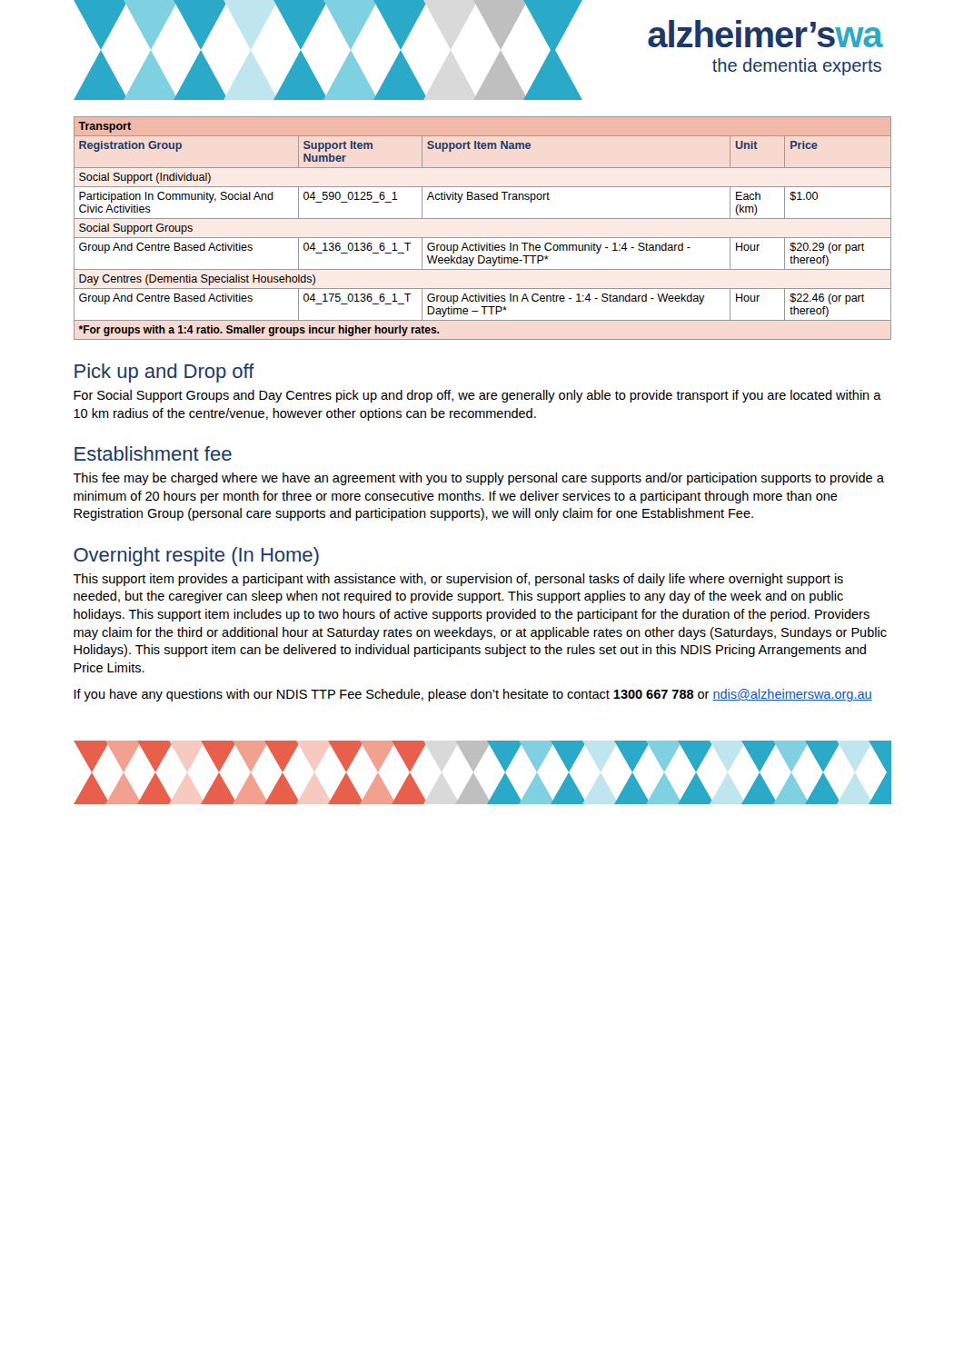alzheimer’swa
the dementia experts
| Transport |
| Registration Group | Support Item Number | Support Item Name | Unit | Price |
| Social Support (Individual) |
| Participation In Community, Social And Civic Activities | 04_590_0125_6_1 | Activity Based Transport | Each (km) | $1.00 |
| Social Support Groups |
| Group And Centre Based Activities | 04_136_0136_6_1_T | Group Activities In The Community - 1:4 - Standard - Weekday Daytime-TTP* | Hour | $20.29 (or part thereof) |
| Day Centres (Dementia Specialist Households) |
| Group And Centre Based Activities | 04_175_0136_6_1_T | Group Activities In A Centre - 1:4 - Standard - Weekday Daytime – TTP* | Hour | $22.46 (or part thereof) |
| *For groups with a 1:4 ratio. Smaller groups incur higher hourly rates. |
Pick up and Drop off
For Social Support Groups and Day Centres pick up and drop off, we are generally only able to provide transport if you are located within a 10 km radius of the centre/venue, however other options can be recommended.
Establishment fee
This fee may be charged where we have an agreement with you to supply personal care supports and/or participation supports to provide a minimum of 20 hours per month for three or more consecutive months. If we deliver services to a participant through more than one Registration Group (personal care supports and participation supports), we will only claim for one Establishment Fee.
Overnight respite (In Home)
This support item provides a participant with assistance with, or supervision of, personal tasks of daily life where overnight support is needed, but the caregiver can sleep when not required to provide support. This support applies to any day of the week and on public holidays. This support item includes up to two hours of active supports provided to the participant for the duration of the period. Providers may claim for the third or additional hour at Saturday rates on weekdays, or at applicable rates on other days (Saturdays, Sundays or Public Holidays). This support item can be delivered to individual participants subject to the rules set out in this NDIS Pricing Arrangements and Price Limits.
If you have any questions with our NDIS TTP Fee Schedule, please don’t hesitate to contact 1300 667 788 or ndis@alzheimerswa.org.au